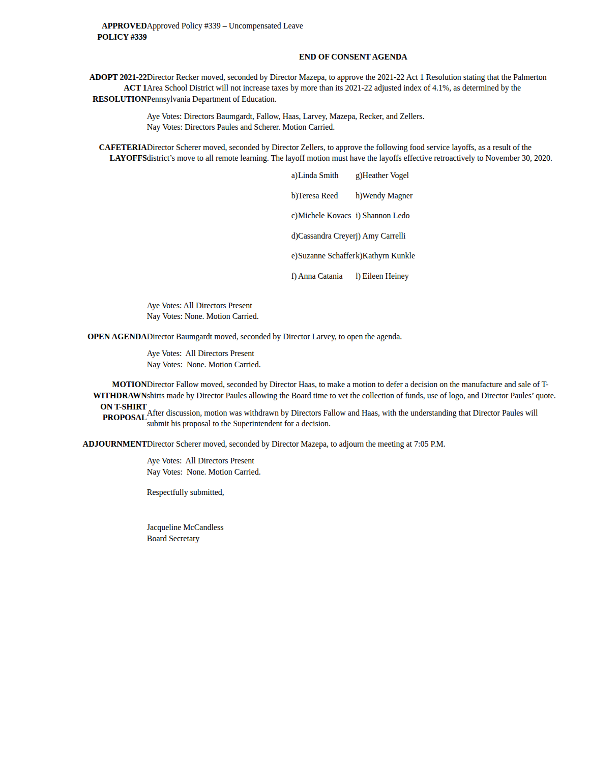| APPROVED POLICY #339 | Approved Policy #339 – Uncompensated Leave |
| | END OF CONSENT AGENDA |
| ADOPT 2021-22 ACT 1 RESOLUTION | Director Recker moved, seconded by Director Mazepa, to approve the 2021-22 Act 1 Resolution stating that the Palmerton Area School District will not increase taxes by more than its 2021-22 adjusted index of 4.1%, as determined by the Pennsylvania Department of Education. Aye Votes: Directors Baumgardt, Fallow, Haas, Larvey, Mazepa, Recker, and Zellers. Nay Votes: Directors Paules and Scherer. Motion Carried. |
| CAFETERIA LAYOFFS | Director Scherer moved, seconded by Director Zellers, to approve the following food service layoffs, as a result of the district’s move to all remote learning. The layoff motion must have the layoffs effective retroactively to November 30, 2020. / a) / Linda Smith / g) / Heather Vogel / / b) / Teresa Reed / h) / Wendy Magner / / c) / Michele Kovacs / i) / Shannon Ledo / / d) / Cassandra Creyer / j) / Amy Carrelli / / e) / Suzanne Schaffer / k) / Kathyrn Kunkle / / f) / Anna Catania / l) / Eileen Heiney / Aye Votes: All Directors Present Nay Votes: None. Motion Carried. |
| OPEN AGENDA | Director Baumgardt moved, seconded by Director Larvey, to open the agenda. Aye Votes: All Directors Present Nay Votes: None. Motion Carried. |
| MOTION WITHDRAWN ON T-SHIRT PROPOSAL | Director Fallow moved, seconded by Director Haas, to make a motion to defer a decision on the manufacture and sale of T-shirts made by Director Paules allowing the Board time to vet the collection of funds, use of logo, and Director Paules’ quote. After discussion, motion was withdrawn by Directors Fallow and Haas, with the understanding that Director Paules will submit his proposal to the Superintendent for a decision. |
| ADJOURNMENT | Director Scherer moved, seconded by Director Mazepa, to adjourn the meeting at 7:05 P.M. Aye Votes: All Directors Present Nay Votes: None. Motion Carried. Respectfully submitted, Jacqueline McCandless Board Secretary |